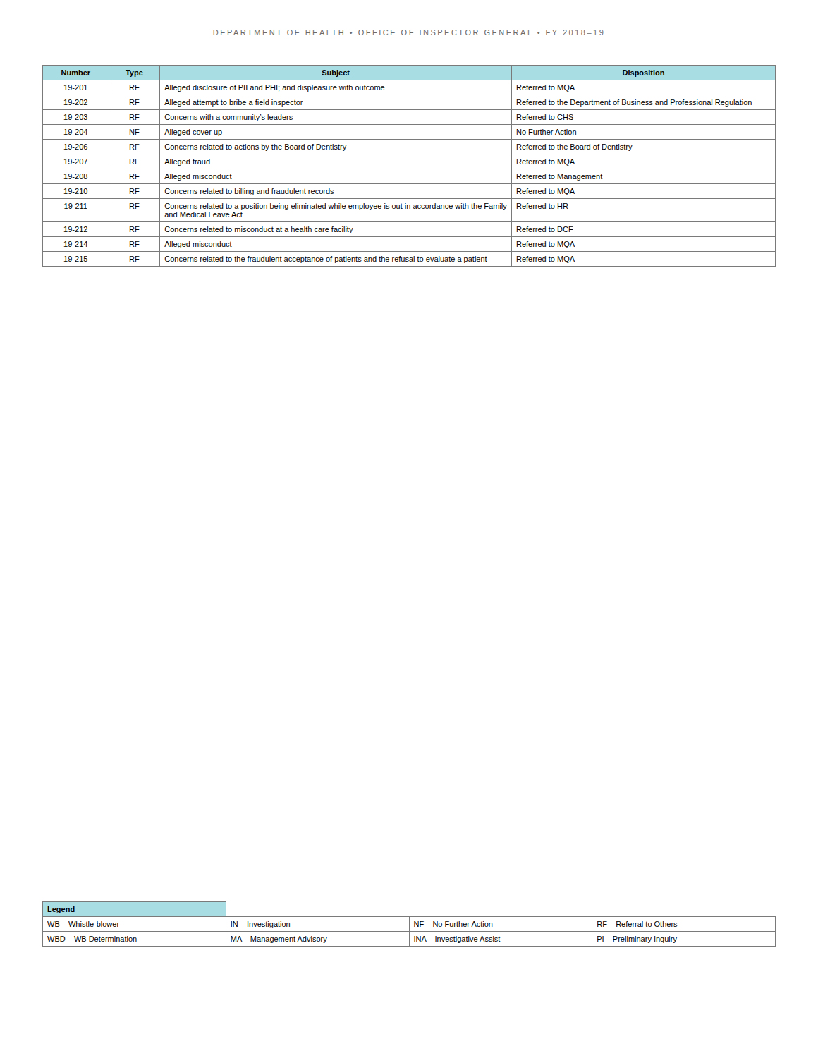DEPARTMENT OF HEALTH • OFFICE OF INSPECTOR GENERAL • FY 2018–19
| Number | Type | Subject | Disposition |
| --- | --- | --- | --- |
| 19-201 | RF | Alleged disclosure of PII and PHI; and displeasure with outcome | Referred to MQA |
| 19-202 | RF | Alleged attempt to bribe a field inspector | Referred to the Department of Business and Professional Regulation |
| 19-203 | RF | Concerns with a community’s leaders | Referred to CHS |
| 19-204 | NF | Alleged cover up | No Further Action |
| 19-206 | RF | Concerns related to actions by the Board of Dentistry | Referred to the Board of Dentistry |
| 19-207 | RF | Alleged fraud | Referred to MQA |
| 19-208 | RF | Alleged misconduct | Referred to Management |
| 19-210 | RF | Concerns related to billing and fraudulent records | Referred to MQA |
| 19-211 | RF | Concerns related to a position being eliminated while employee is out in accordance with the Family and Medical Leave Act | Referred to HR |
| 19-212 | RF | Concerns related to misconduct at a health care facility | Referred to DCF |
| 19-214 | RF | Alleged misconduct | Referred to MQA |
| 19-215 | RF | Concerns related to the fraudulent acceptance of patients and the refusal to evaluate a patient | Referred to MQA |
| Legend | | | |
| WB – Whistle-blower | IN – Investigation | NF – No Further Action | RF – Referral to Others |
| WBD – WB Determination | MA – Management Advisory | INA – Investigative Assist | PI – Preliminary Inquiry |